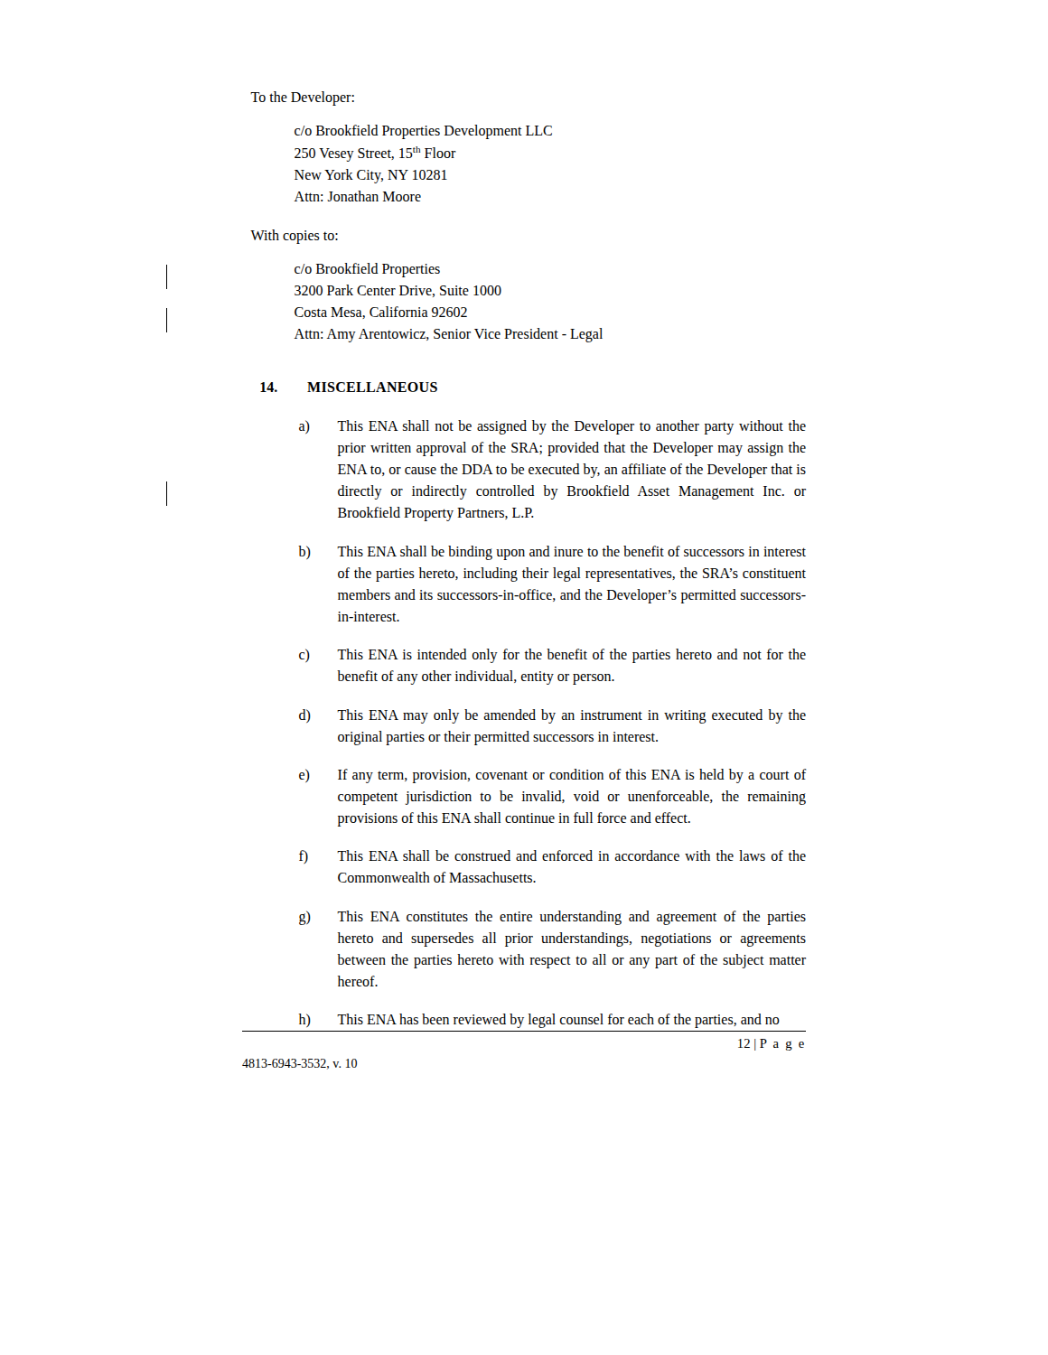To the Developer:
c/o Brookfield Properties Development LLC
250 Vesey Street, 15th Floor
New York City, NY 10281
Attn: Jonathan Moore
With copies to:
c/o Brookfield Properties
3200 Park Center Drive, Suite 1000
Costa Mesa, California 92602
Attn: Amy Arentowicz, Senior Vice President - Legal
14. MISCELLANEOUS
a) This ENA shall not be assigned by the Developer to another party without the prior written approval of the SRA; provided that the Developer may assign the ENA to, or cause the DDA to be executed by, an affiliate of the Developer that is directly or indirectly controlled by Brookfield Asset Management Inc. or Brookfield Property Partners, L.P.
b) This ENA shall be binding upon and inure to the benefit of successors in interest of the parties hereto, including their legal representatives, the SRA’s constituent members and its successors-in-office, and the Developer’s permitted successors-in-interest.
c) This ENA is intended only for the benefit of the parties hereto and not for the benefit of any other individual, entity or person.
d) This ENA may only be amended by an instrument in writing executed by the original parties or their permitted successors in interest.
e) If any term, provision, covenant or condition of this ENA is held by a court of competent jurisdiction to be invalid, void or unenforceable, the remaining provisions of this ENA shall continue in full force and effect.
f) This ENA shall be construed and enforced in accordance with the laws of the Commonwealth of Massachusetts.
g) This ENA constitutes the entire understanding and agreement of the parties hereto and supersedes all prior understandings, negotiations or agreements between the parties hereto with respect to all or any part of the subject matter hereof.
h) This ENA has been reviewed by legal counsel for each of the parties, and no
12 | P a g e
4813-6943-3532, v. 10